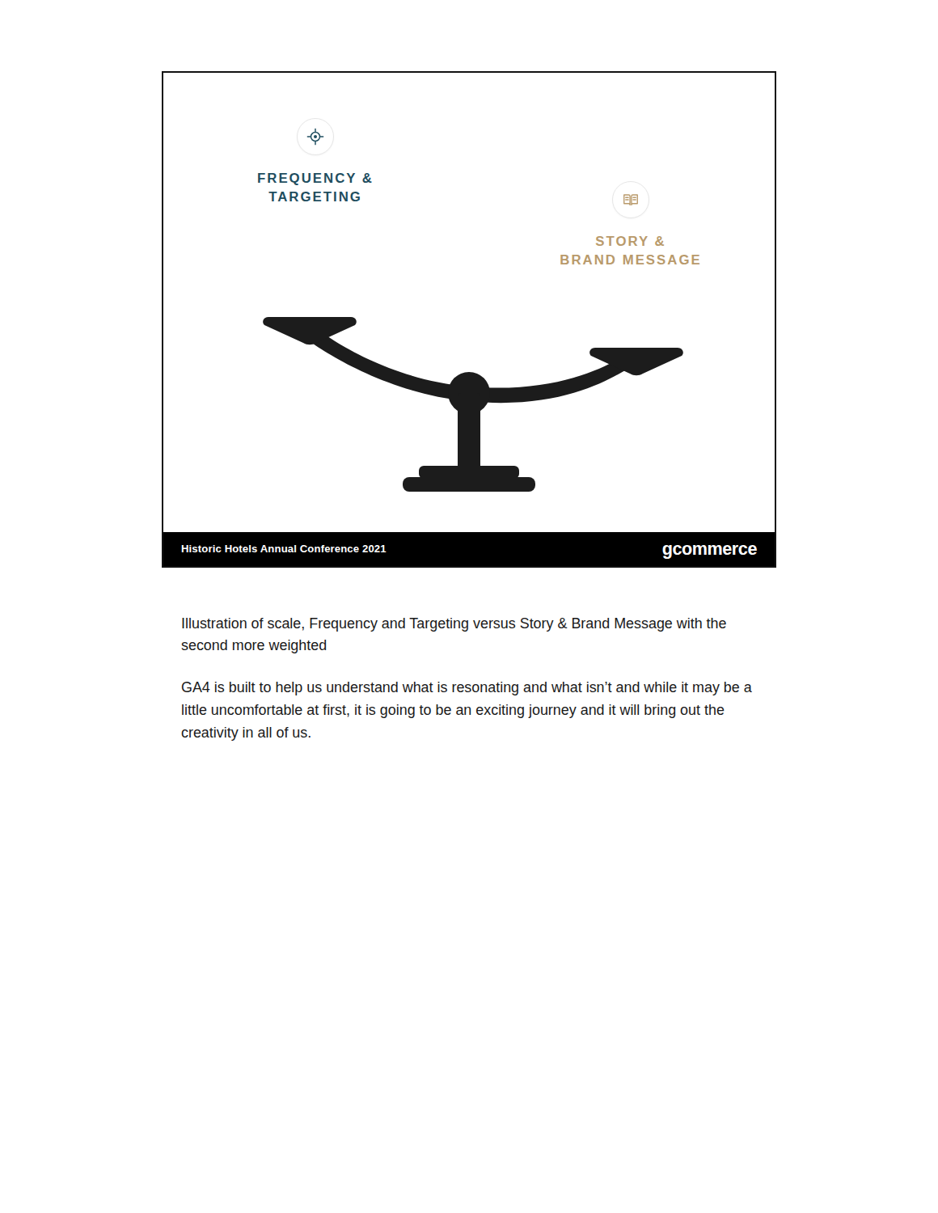Frequency &
Targeting
Story &
Brand Message
Historic Hotels Annual Conference 2021 gcommerce
Illustration of scale, Frequency and Targeting versus Story & Brand Message with the second more weighted
GA4 is built to help us understand what is resonating and what isn’t and while it may be a little uncomfortable at first, it is going to be an exciting journey and it will bring out the creativity in all of us.